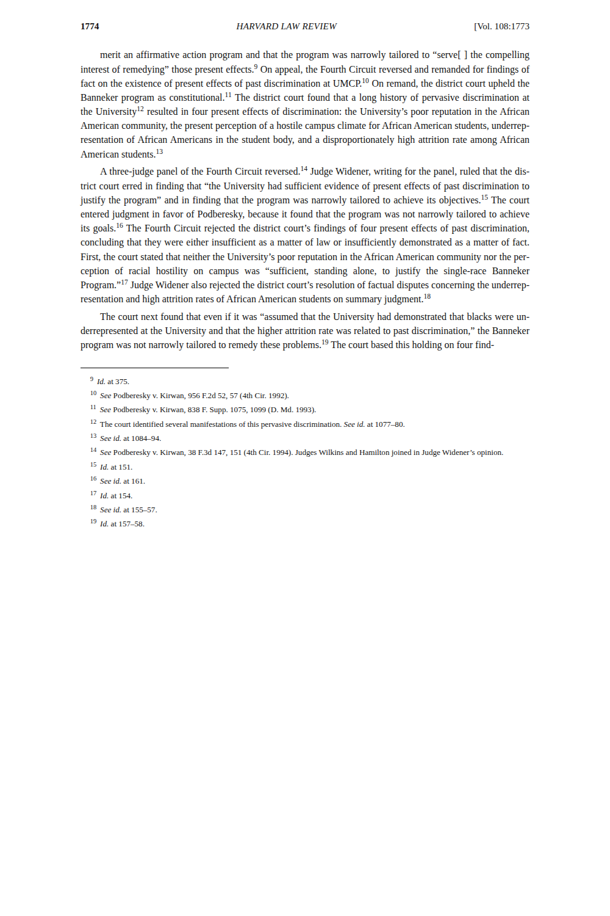1774 HARVARD LAW REVIEW [Vol. 108:1773
merit an affirmative action program and that the program was narrowly tailored to “serve[ ] the compelling interest of remedying” those present effects.9 On appeal, the Fourth Circuit reversed and remanded for findings of fact on the existence of present effects of past discrimination at UMCP.10 On remand, the district court upheld the Banneker program as constitutional.11 The district court found that a long history of pervasive discrimination at the University12 resulted in four present effects of discrimination: the University’s poor reputation in the African American community, the present perception of a hostile campus climate for African American students, underrepresentation of African Americans in the student body, and a disproportionately high attrition rate among African American students.13
A three-judge panel of the Fourth Circuit reversed.14 Judge Widener, writing for the panel, ruled that the district court erred in finding that “the University had sufficient evidence of present effects of past discrimination to justify the program” and in finding that the program was narrowly tailored to achieve its objectives.15 The court entered judgment in favor of Podberesky, because it found that the program was not narrowly tailored to achieve its goals.16 The Fourth Circuit rejected the district court’s findings of four present effects of past discrimination, concluding that they were either insufficient as a matter of law or insufficiently demonstrated as a matter of fact. First, the court stated that neither the University’s poor reputation in the African American community nor the perception of racial hostility on campus was “sufficient, standing alone, to justify the single-race Banneker Program.”17 Judge Widener also rejected the district court’s resolution of factual disputes concerning the underrepresentation and high attrition rates of African American students on summary judgment.18
The court next found that even if it was “assumed that the University had demonstrated that blacks were underrepresented at the University and that the higher attrition rate was related to past discrimination,” the Banneker program was not narrowly tailored to remedy these problems.19 The court based this holding on four find-
9 Id. at 375.
10 See Podberesky v. Kirwan, 956 F.2d 52, 57 (4th Cir. 1992).
11 See Podberesky v. Kirwan, 838 F. Supp. 1075, 1099 (D. Md. 1993).
12 The court identified several manifestations of this pervasive discrimination. See id. at 1077–80.
13 See id. at 1084–94.
14 See Podberesky v. Kirwan, 38 F.3d 147, 151 (4th Cir. 1994). Judges Wilkins and Hamilton joined in Judge Widener’s opinion.
15 Id. at 151.
16 See id. at 161.
17 Id. at 154.
18 See id. at 155–57.
19 Id. at 157–58.